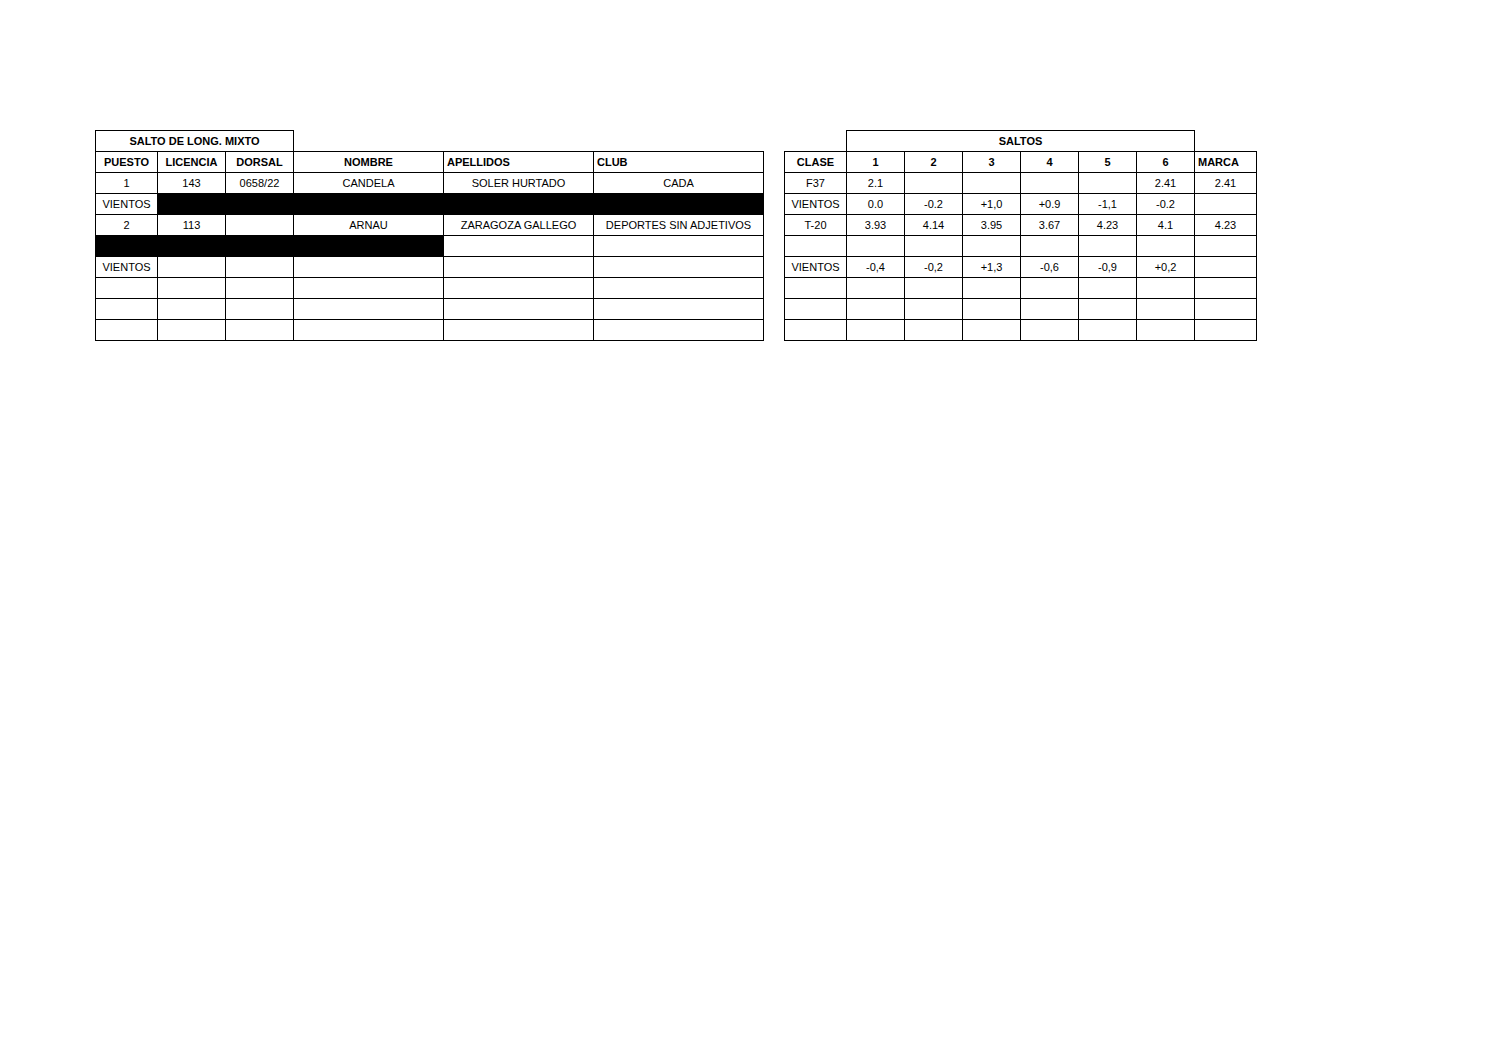| SALTO DE LONG. MIXTO | | | | | | SALTOS | |
| PUESTO | LICENCIA | DORSAL | NOMBRE | APELLIDOS | CLUB | | CLASE | 1 | 2 | 3 | 4 | 5 | 6 | MARCA |
| 1 | 143 | 0658/22 | CANDELA | SOLER HURTADO | CADA | | F37 | 2.1 | | | | | 2.41 | 2.41 |
| VIENTOS | | | | | | | VIENTOS | 0.0 | -0.2 | +1,0 | +0.9 | -1,1 | -0.2 | |
| 2 | 113 | | ARNAU | ZARAGOZA GALLEGO | DEPORTES SIN ADJETIVOS | | T-20 | 3.93 | 4.14 | 3.95 | 3.67 | 4.23 | 4.1 | 4.23 |
| VIENTOS | | | | | | | VIENTOS | -0,4 | -0,2 | +1,3 | -0,6 | -0,9 | +0,2 | |